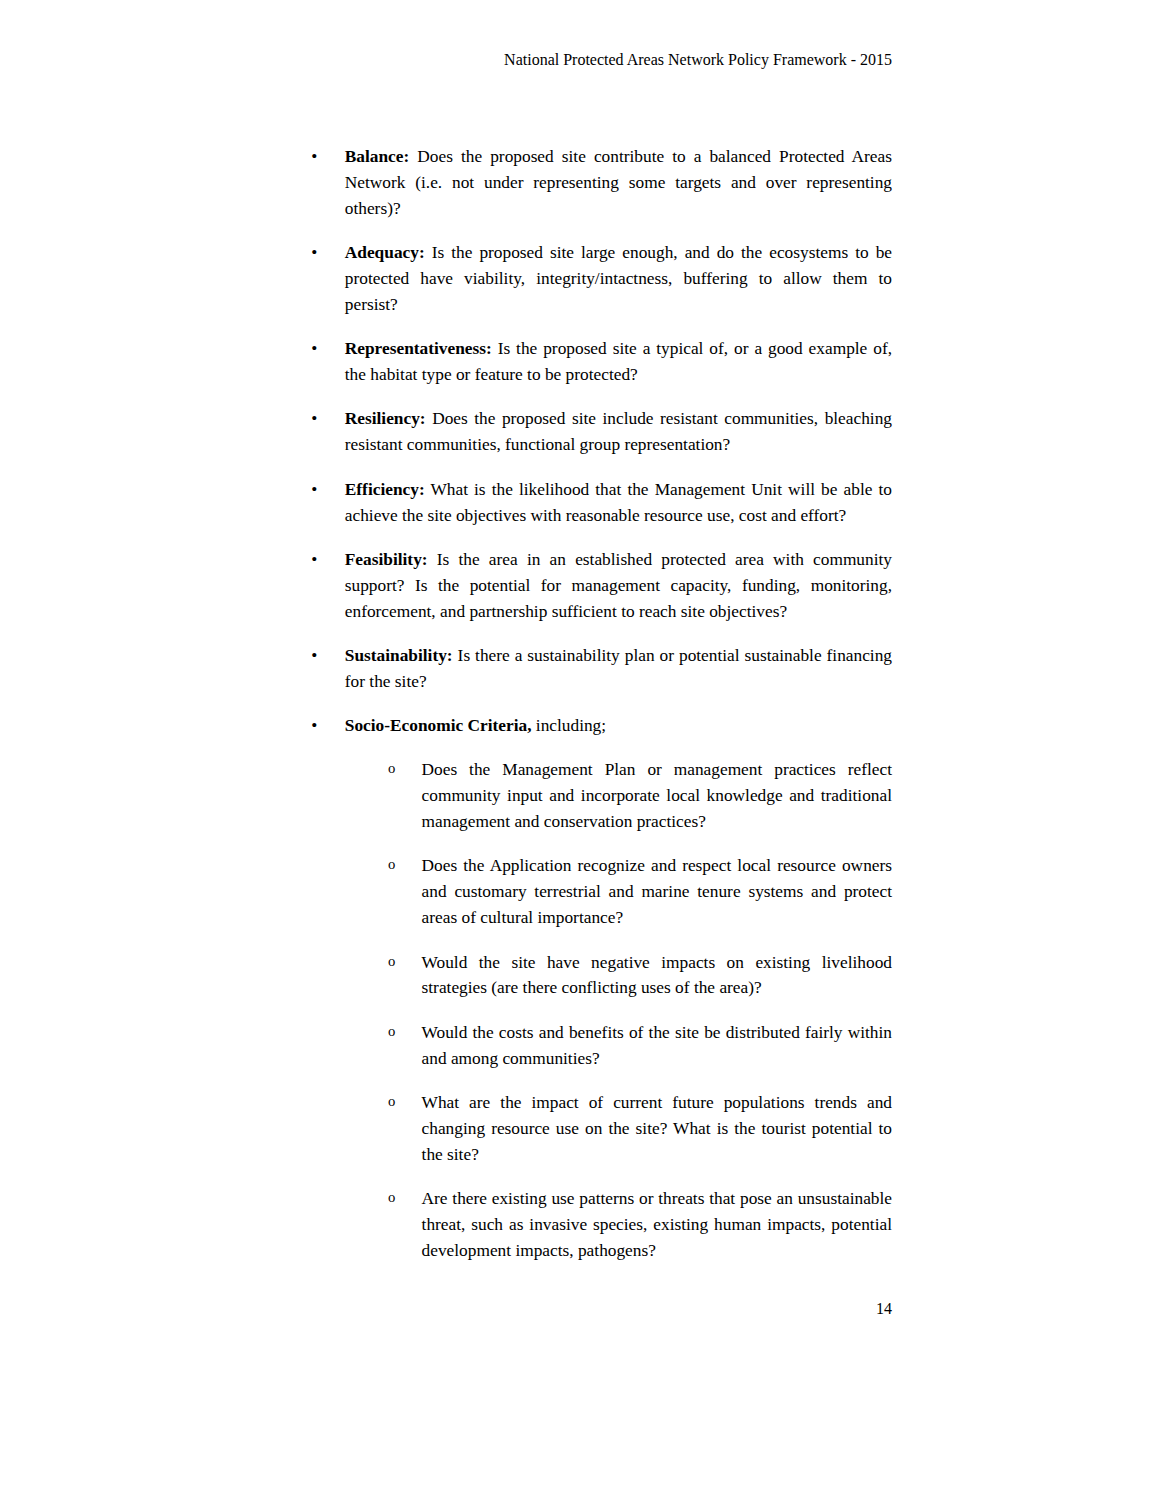National Protected Areas Network Policy Framework - 2015
Balance: Does the proposed site contribute to a balanced Protected Areas Network (i.e. not under representing some targets and over representing others)?
Adequacy: Is the proposed site large enough, and do the ecosystems to be protected have viability, integrity/intactness, buffering to allow them to persist?
Representativeness: Is the proposed site a typical of, or a good example of, the habitat type or feature to be protected?
Resiliency: Does the proposed site include resistant communities, bleaching resistant communities, functional group representation?
Efficiency: What is the likelihood that the Management Unit will be able to achieve the site objectives with reasonable resource use, cost and effort?
Feasibility: Is the area in an established protected area with community support? Is the potential for management capacity, funding, monitoring, enforcement, and partnership sufficient to reach site objectives?
Sustainability: Is there a sustainability plan or potential sustainable financing for the site?
Socio-Economic Criteria, including;
Does the Management Plan or management practices reflect community input and incorporate local knowledge and traditional management and conservation practices?
Does the Application recognize and respect local resource owners and customary terrestrial and marine tenure systems and protect areas of cultural importance?
Would the site have negative impacts on existing livelihood strategies (are there conflicting uses of the area)?
Would the costs and benefits of the site be distributed fairly within and among communities?
What are the impact of current future populations trends and changing resource use on the site? What is the tourist potential to the site?
Are there existing use patterns or threats that pose an unsustainable threat, such as invasive species, existing human impacts, potential development impacts, pathogens?
14